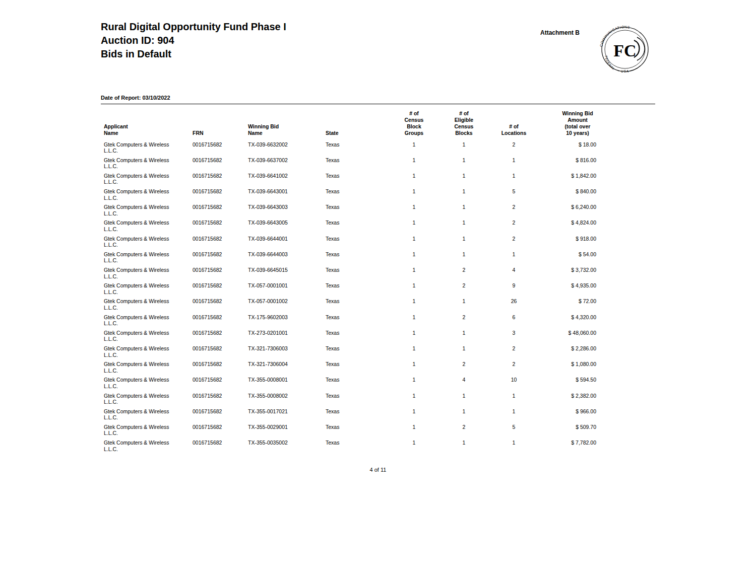Rural Digital Opportunity Fund Phase I
Auction ID: 904
Bids in Default
Attachment B
COMMUNICATIONS FEDERAL · USA · FC
Date of Report: 03/10/2022
| Applicant Name | FRN | Winning Bid Name | State | # of Census Block Groups | # of Eligible Census Blocks | # of Locations | Winning Bid Amount (total over 10 years) | |
| --- | --- | --- | --- | --- | --- | --- | --- | --- |
| Gtek Computers & Wireless L.L.C. | 0016715682 | TX-039-6632002 | Texas | 1 | 1 | 2 | $ 18.00 | |
| Gtek Computers & Wireless L.L.C. | 0016715682 | TX-039-6637002 | Texas | 1 | 1 | 1 | $ 816.00 | |
| Gtek Computers & Wireless L.L.C. | 0016715682 | TX-039-6641002 | Texas | 1 | 1 | 1 | $ 1,842.00 | |
| Gtek Computers & Wireless L.L.C. | 0016715682 | TX-039-6643001 | Texas | 1 | 1 | 5 | $ 840.00 | |
| Gtek Computers & Wireless L.L.C. | 0016715682 | TX-039-6643003 | Texas | 1 | 1 | 2 | $ 6,240.00 | |
| Gtek Computers & Wireless L.L.C. | 0016715682 | TX-039-6643005 | Texas | 1 | 1 | 2 | $ 4,824.00 | |
| Gtek Computers & Wireless L.L.C. | 0016715682 | TX-039-6644001 | Texas | 1 | 1 | 2 | $ 918.00 | |
| Gtek Computers & Wireless L.L.C. | 0016715682 | TX-039-6644003 | Texas | 1 | 1 | 1 | $ 54.00 | |
| Gtek Computers & Wireless L.L.C. | 0016715682 | TX-039-6645015 | Texas | 1 | 2 | 4 | $ 3,732.00 | |
| Gtek Computers & Wireless L.L.C. | 0016715682 | TX-057-0001001 | Texas | 1 | 2 | 9 | $ 4,935.00 | |
| Gtek Computers & Wireless L.L.C. | 0016715682 | TX-057-0001002 | Texas | 1 | 1 | 26 | $ 72.00 | |
| Gtek Computers & Wireless L.L.C. | 0016715682 | TX-175-9602003 | Texas | 1 | 2 | 6 | $ 4,320.00 | |
| Gtek Computers & Wireless L.L.C. | 0016715682 | TX-273-0201001 | Texas | 1 | 1 | 3 | $ 48,060.00 | |
| Gtek Computers & Wireless L.L.C. | 0016715682 | TX-321-7306003 | Texas | 1 | 1 | 2 | $ 2,286.00 | |
| Gtek Computers & Wireless L.L.C. | 0016715682 | TX-321-7306004 | Texas | 1 | 2 | 2 | $ 1,080.00 | |
| Gtek Computers & Wireless L.L.C. | 0016715682 | TX-355-0008001 | Texas | 1 | 4 | 10 | $ 594.50 | |
| Gtek Computers & Wireless L.L.C. | 0016715682 | TX-355-0008002 | Texas | 1 | 1 | 1 | $ 2,382.00 | |
| Gtek Computers & Wireless L.L.C. | 0016715682 | TX-355-0017021 | Texas | 1 | 1 | 1 | $ 966.00 | |
| Gtek Computers & Wireless L.L.C. | 0016715682 | TX-355-0029001 | Texas | 1 | 2 | 5 | $ 509.70 | |
| Gtek Computers & Wireless L.L.C. | 0016715682 | TX-355-0035002 | Texas | 1 | 1 | 1 | $ 7,782.00 | |
4 of 11